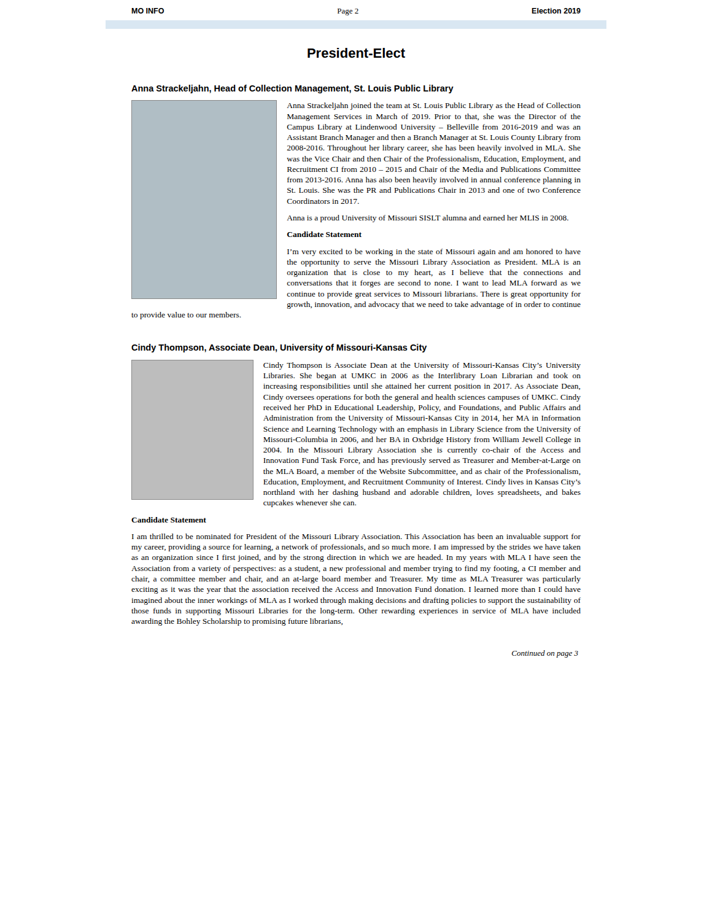MO INFO
Page 2
Election 2019
President-Elect
Anna Strackeljahn, Head of Collection Management, St. Louis Public Library
Anna Strackeljahn joined the team at St. Louis Public Library as the Head of Collection Management Services in March of 2019. Prior to that, she was the Director of the Campus Library at Lindenwood University – Belleville from 2016-2019 and was an Assistant Branch Manager and then a Branch Manager at St. Louis County Library from 2008-2016. Throughout her library career, she has been heavily involved in MLA. She was the Vice Chair and then Chair of the Professionalism, Education, Employment, and Recruitment CI from 2010 – 2015 and Chair of the Media and Publications Committee from 2013-2016. Anna has also been heavily involved in annual conference planning in St. Louis. She was the PR and Publications Chair in 2013 and one of two Conference Coordinators in 2017.
Anna is a proud University of Missouri SISLT alumna and earned her MLIS in 2008.
Candidate Statement
I’m very excited to be working in the state of Missouri again and am honored to have the opportunity to serve the Missouri Library Association as President. MLA is an organization that is close to my heart, as I believe that the connections and conversations that it forges are second to none. I want to lead MLA forward as we continue to provide great services to Missouri librarians. There is great opportunity for growth, innovation, and advocacy that we need to take advantage of in order to continue to provide value to our members.
Cindy Thompson, Associate Dean, University of Missouri-Kansas City
Cindy Thompson is Associate Dean at the University of Missouri-Kansas City’s University Libraries. She began at UMKC in 2006 as the Interlibrary Loan Librarian and took on increasing responsibilities until she attained her current position in 2017. As Associate Dean, Cindy oversees operations for both the general and health sciences campuses of UMKC. Cindy received her PhD in Educational Leadership, Policy, and Foundations, and Public Affairs and Administration from the University of Missouri-Kansas City in 2014, her MA in Information Science and Learning Technology with an emphasis in Library Science from the University of Missouri-Columbia in 2006, and her BA in Oxbridge History from William Jewell College in 2004. In the Missouri Library Association she is currently co-chair of the Access and Innovation Fund Task Force, and has previously served as Treasurer and Member-at-Large on the MLA Board, a member of the Website Subcommittee, and as chair of the Professionalism, Education, Employment, and Recruitment Community of Interest. Cindy lives in Kansas City’s northland with her dashing husband and adorable children, loves spreadsheets, and bakes cupcakes whenever she can.
Candidate Statement
I am thrilled to be nominated for President of the Missouri Library Association. This Association has been an invaluable support for my career, providing a source for learning, a network of professionals, and so much more. I am impressed by the strides we have taken as an organization since I first joined, and by the strong direction in which we are headed. In my years with MLA I have seen the Association from a variety of perspectives: as a student, a new professional and member trying to find my footing, a CI member and chair, a committee member and chair, and an at-large board member and Treasurer. My time as MLA Treasurer was particularly exciting as it was the year that the association received the Access and Innovation Fund donation. I learned more than I could have imagined about the inner workings of MLA as I worked through making decisions and drafting policies to support the sustainability of those funds in supporting Missouri Libraries for the long-term. Other rewarding experiences in service of MLA have included awarding the Bohley Scholarship to promising future librarians,
Continued on page 3